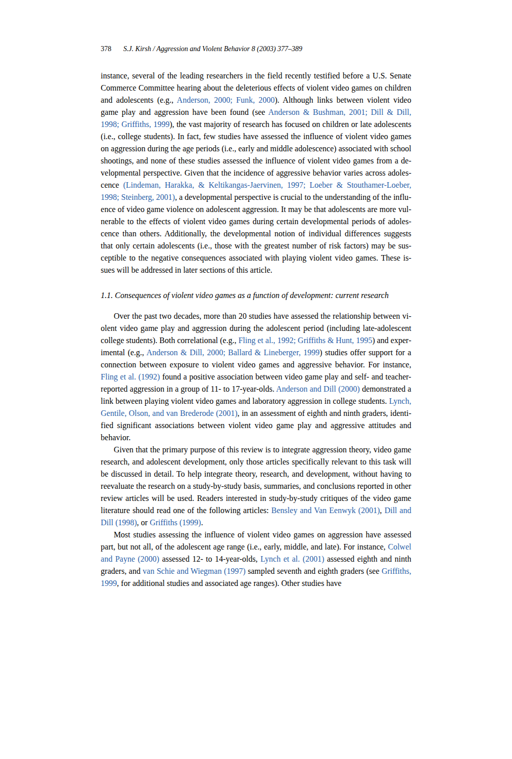378 S.J. Kirsh / Aggression and Violent Behavior 8 (2003) 377–389
instance, several of the leading researchers in the field recently testified before a U.S. Senate Commerce Committee hearing about the deleterious effects of violent video games on children and adolescents (e.g., Anderson, 2000; Funk, 2000). Although links between violent video game play and aggression have been found (see Anderson & Bushman, 2001; Dill & Dill, 1998; Griffiths, 1999), the vast majority of research has focused on children or late adolescents (i.e., college students). In fact, few studies have assessed the influence of violent video games on aggression during the age periods (i.e., early and middle adolescence) associated with school shootings, and none of these studies assessed the influence of violent video games from a developmental perspective. Given that the incidence of aggressive behavior varies across adolescence (Lindeman, Harakka, & Keltikangas-Jaervinen, 1997; Loeber & Stouthamer-Loeber, 1998; Steinberg, 2001), a developmental perspective is crucial to the understanding of the influence of video game violence on adolescent aggression. It may be that adolescents are more vulnerable to the effects of violent video games during certain developmental periods of adolescence than others. Additionally, the developmental notion of individual differences suggests that only certain adolescents (i.e., those with the greatest number of risk factors) may be susceptible to the negative consequences associated with playing violent video games. These issues will be addressed in later sections of this article.
1.1. Consequences of violent video games as a function of development: current research
Over the past two decades, more than 20 studies have assessed the relationship between violent video game play and aggression during the adolescent period (including late-adolescent college students). Both correlational (e.g., Fling et al., 1992; Griffiths & Hunt, 1995) and experimental (e.g., Anderson & Dill, 2000; Ballard & Lineberger, 1999) studies offer support for a connection between exposure to violent video games and aggressive behavior. For instance, Fling et al. (1992) found a positive association between video game play and self- and teacher-reported aggression in a group of 11- to 17-year-olds. Anderson and Dill (2000) demonstrated a link between playing violent video games and laboratory aggression in college students. Lynch, Gentile, Olson, and van Brederode (2001), in an assessment of eighth and ninth graders, identified significant associations between violent video game play and aggressive attitudes and behavior.
Given that the primary purpose of this review is to integrate aggression theory, video game research, and adolescent development, only those articles specifically relevant to this task will be discussed in detail. To help integrate theory, research, and development, without having to reevaluate the research on a study-by-study basis, summaries, and conclusions reported in other review articles will be used. Readers interested in study-by-study critiques of the video game literature should read one of the following articles: Bensley and Van Eenwyk (2001), Dill and Dill (1998), or Griffiths (1999).
Most studies assessing the influence of violent video games on aggression have assessed part, but not all, of the adolescent age range (i.e., early, middle, and late). For instance, Colwel and Payne (2000) assessed 12- to 14-year-olds, Lynch et al. (2001) assessed eighth and ninth graders, and van Schie and Wiegman (1997) sampled seventh and eighth graders (see Griffiths, 1999, for additional studies and associated age ranges). Other studies have